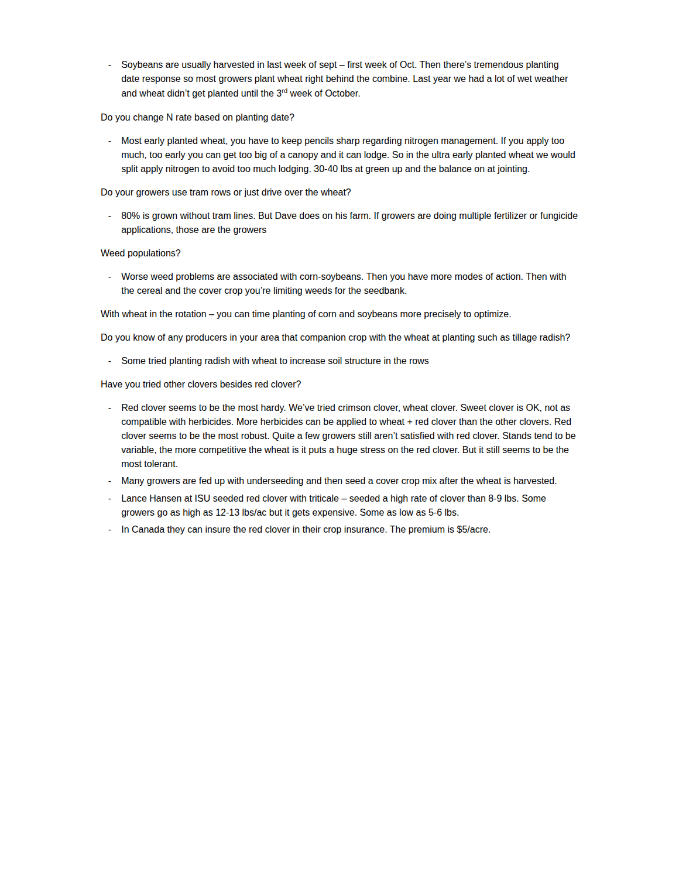Soybeans are usually harvested in last week of sept – first week of Oct. Then there’s tremendous planting date response so most growers plant wheat right behind the combine. Last year we had a lot of wet weather and wheat didn’t get planted until the 3rd week of October.
Do you change N rate based on planting date?
Most early planted wheat, you have to keep pencils sharp regarding nitrogen management. If you apply too much, too early you can get too big of a canopy and it can lodge. So in the ultra early planted wheat we would split apply nitrogen to avoid too much lodging. 30-40 lbs at green up and the balance on at jointing.
Do your growers use tram rows or just drive over the wheat?
80% is grown without tram lines. But Dave does on his farm. If growers are doing multiple fertilizer or fungicide applications, those are the growers
Weed populations?
Worse weed problems are associated with corn-soybeans. Then you have more modes of action. Then with the cereal and the cover crop you’re limiting weeds for the seedbank.
With wheat in the rotation – you can time planting of corn and soybeans more precisely to optimize.
Do you know of any producers in your area that companion crop with the wheat at planting such as tillage radish?
Some tried planting radish with wheat to increase soil structure in the rows
Have you tried other clovers besides red clover?
Red clover seems to be the most hardy. We’ve tried crimson clover, wheat clover. Sweet clover is OK, not as compatible with herbicides. More herbicides can be applied to wheat + red clover than the other clovers. Red clover seems to be the most robust. Quite a few growers still aren’t satisfied with red clover. Stands tend to be variable, the more competitive the wheat is it puts a huge stress on the red clover. But it still seems to be the most tolerant.
Many growers are fed up with underseeding and then seed a cover crop mix after the wheat is harvested.
Lance Hansen at ISU seeded red clover with triticale – seeded a high rate of clover than 8-9 lbs. Some growers go as high as 12-13 lbs/ac but it gets expensive. Some as low as 5-6 lbs.
In Canada they can insure the red clover in their crop insurance. The premium is $5/acre.